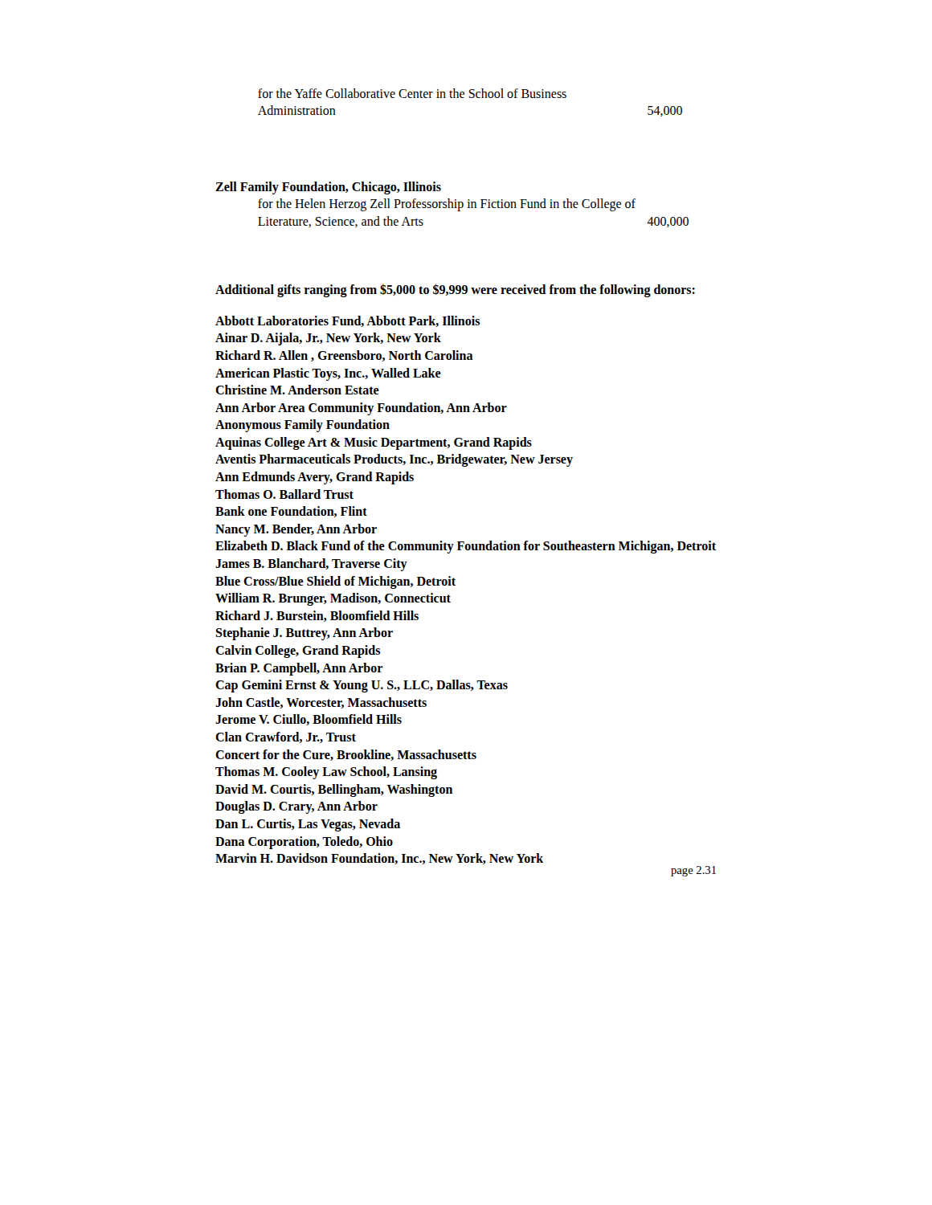for the Yaffe Collaborative Center in the School of Business
Administration54,000
Zell Family Foundation, Chicago, Illinois
for the Helen Herzog Zell Professorship in Fiction Fund in the College of
Literature, Science, and the Arts400,000
Additional gifts ranging from $5,000 to $9,999 were received from the following donors:
Abbott Laboratories Fund, Abbott Park, Illinois
Ainar D. Aijala, Jr., New York, New York
Richard R. Allen , Greensboro, North Carolina
American Plastic Toys, Inc., Walled Lake
Christine M. Anderson Estate
Ann Arbor Area Community Foundation, Ann Arbor
Anonymous Family Foundation
Aquinas College Art & Music Department, Grand Rapids
Aventis Pharmaceuticals Products, Inc., Bridgewater, New Jersey
Ann Edmunds Avery, Grand Rapids
Thomas O. Ballard Trust
Bank one Foundation, Flint
Nancy M. Bender, Ann Arbor
Elizabeth D. Black Fund of the Community Foundation for Southeastern Michigan, Detroit
James B. Blanchard, Traverse City
Blue Cross/Blue Shield of Michigan, Detroit
William R. Brunger, Madison, Connecticut
Richard J. Burstein, Bloomfield Hills
Stephanie J. Buttrey, Ann Arbor
Calvin College, Grand Rapids
Brian P. Campbell, Ann Arbor
Cap Gemini Ernst & Young U. S., LLC, Dallas, Texas
John Castle, Worcester, Massachusetts
Jerome V. Ciullo, Bloomfield Hills
Clan Crawford, Jr., Trust
Concert for the Cure, Brookline, Massachusetts
Thomas M. Cooley Law School, Lansing
David M. Courtis, Bellingham, Washington
Douglas D. Crary, Ann Arbor
Dan L. Curtis, Las Vegas, Nevada
Dana Corporation, Toledo, Ohio
Marvin H. Davidson Foundation, Inc., New York, New York
page 2.31